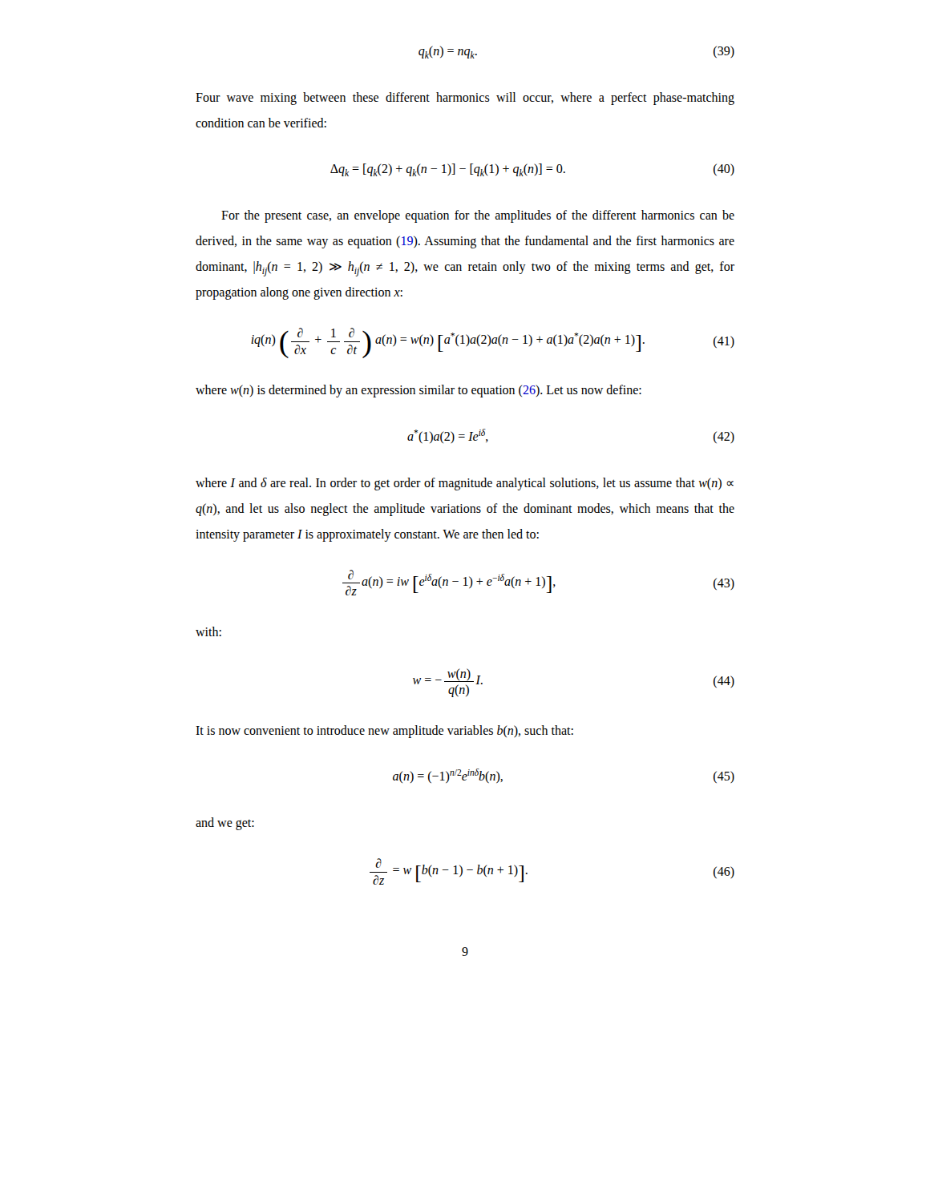qk(n) = nqk.
(39)
Four wave mixing between these different harmonics will occur, where a perfect phase-matching condition can be verified:
Δqk = [qk(2) + qk(n − 1)] − [qk(1) + qk(n)] = 0.
(40)
For the present case, an envelope equation for the amplitudes of the different harmonics can be derived, in the same way as equation (19). Assuming that the fundamental and the first harmonics are dominant, |hij(n = 1, 2) ≫ hij(n ≠ 1, 2), we can retain only two of the mixing terms and get, for propagation along one given direction x:
iq(n) (∂∂x + 1 c∂∂t) a(n) = w(n) [a*(1)a(2)a(n − 1) + a(1)a*(2)a(n + 1)].
(41)
where w(n) is determined by an expression similar to equation (26). Let us now define:
a*(1)a(2) = Ieiδ,
(42)
where I and δ are real. In order to get order of magnitude analytical solutions, let us assume that w(n) ∝ q(n), and let us also neglect the amplitude variations of the dominant modes, which means that the intensity parameter I is approximately constant. We are then led to:
∂∂z a(n) = iw [eiδa(n − 1) + e−iδa(n + 1)],
(43)
with:
w = −w(n) q(n) I.
(44)
It is now convenient to introduce new amplitude variables b(n), such that:
a(n) = (−1)n/2einδb(n),
(45)
and we get:
∂∂z = w [b(n − 1) − b(n + 1)].
(46)
9